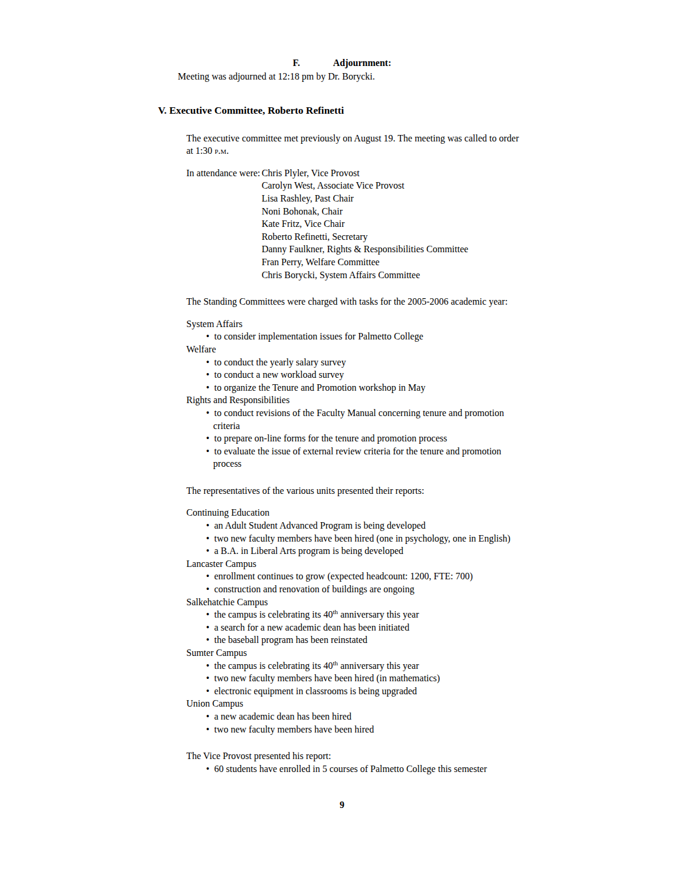F. Adjournment:
Meeting was adjourned at 12:18 pm by Dr. Borycki.
V. Executive Committee, Roberto Refinetti
The executive committee met previously on August 19. The meeting was called to order at 1:30 p.m.
| In attendance were: | Chris Plyler, Vice Provost |
| | Carolyn West, Associate Vice Provost |
| | Lisa Rashley, Past Chair |
| | Noni Bohonak, Chair |
| | Kate Fritz, Vice Chair |
| | Roberto Refinetti, Secretary |
| | Danny Faulkner, Rights & Responsibilities Committee |
| | Fran Perry, Welfare Committee |
| | Chris Borycki, System Affairs Committee |
The Standing Committees were charged with tasks for the 2005-2006 academic year:
System Affairs
to consider implementation issues for Palmetto College
Welfare
to conduct the yearly salary survey
to conduct a new workload survey
to organize the Tenure and Promotion workshop in May
Rights and Responsibilities
to conduct revisions of the Faculty Manual concerning tenure and promotion criteria
to prepare on-line forms for the tenure and promotion process
to evaluate the issue of external review criteria for the tenure and promotion process
The representatives of the various units presented their reports:
Continuing Education
an Adult Student Advanced Program is being developed
two new faculty members have been hired (one in psychology, one in English)
a B.A. in Liberal Arts program is being developed
Lancaster Campus
enrollment continues to grow (expected headcount: 1200, FTE: 700)
construction and renovation of buildings are ongoing
Salkehatchie Campus
the campus is celebrating its 40th anniversary this year
a search for a new academic dean has been initiated
the baseball program has been reinstated
Sumter Campus
the campus is celebrating its 40th anniversary this year
two new faculty members have been hired (in mathematics)
electronic equipment in classrooms is being upgraded
Union Campus
a new academic dean has been hired
two new faculty members have been hired
The Vice Provost presented his report:
60 students have enrolled in 5 courses of Palmetto College this semester
9